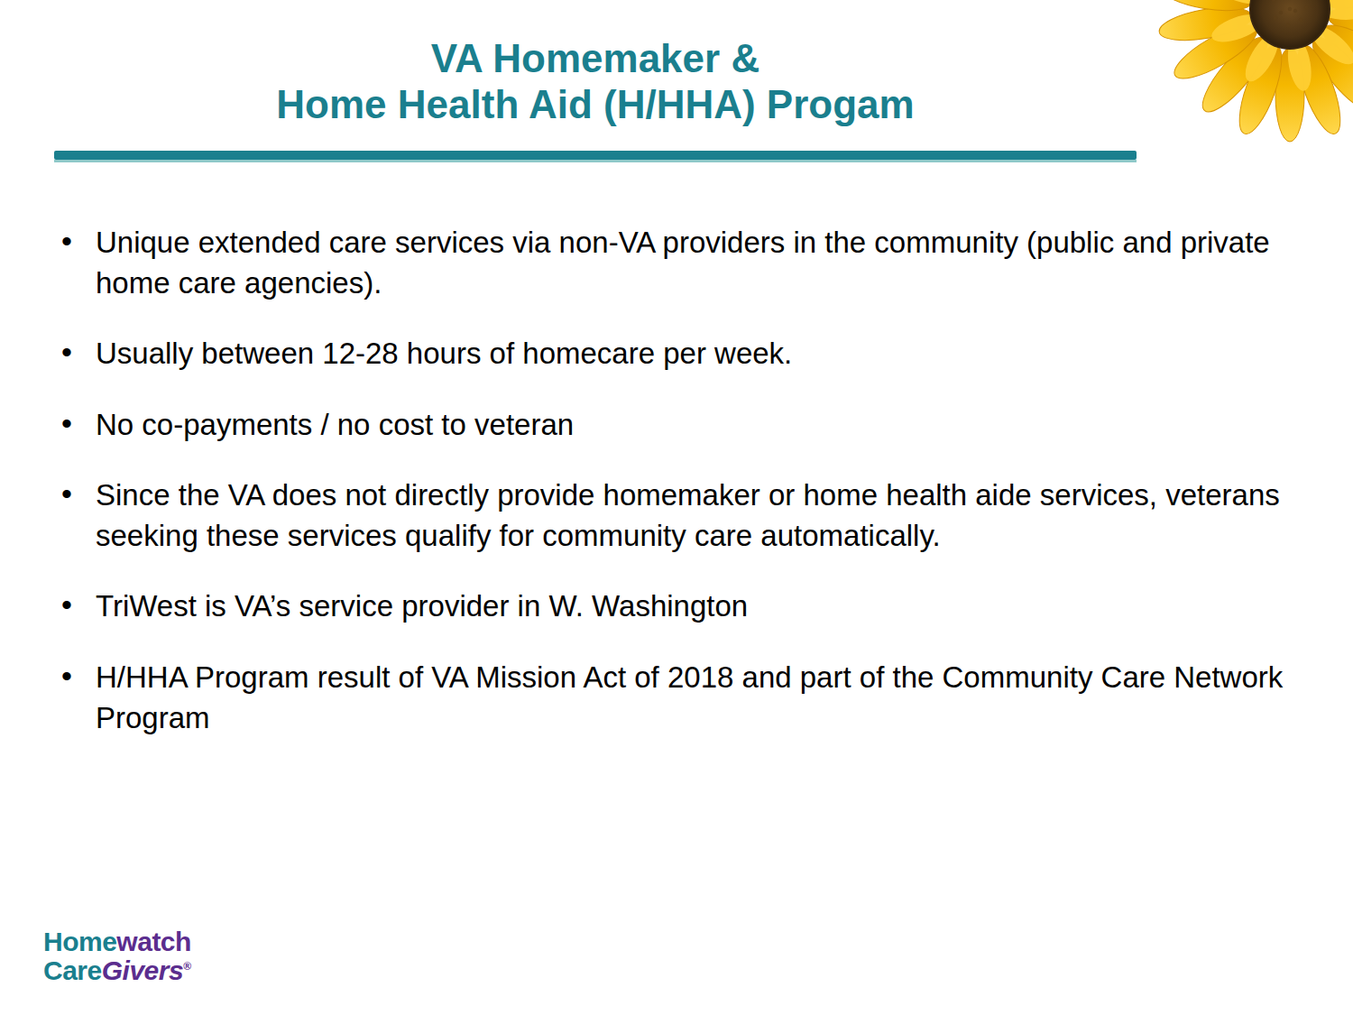VA Homemaker &Home Health Aid (H/HHA) Progam
Unique extended care services via non-VA providers in the community (public and private home care agencies).
Usually between 12-28 hours of homecare per week.
No co-payments / no cost to veteran
Since the VA does not directly provide homemaker or home health aide services, veterans seeking these services qualify for community care automatically.
TriWest is VA’s service provider in W. Washington
H/HHA Program result of VA Mission Act of 2018 and part of the Community Care Network Program
Homewatch
CareGivers®